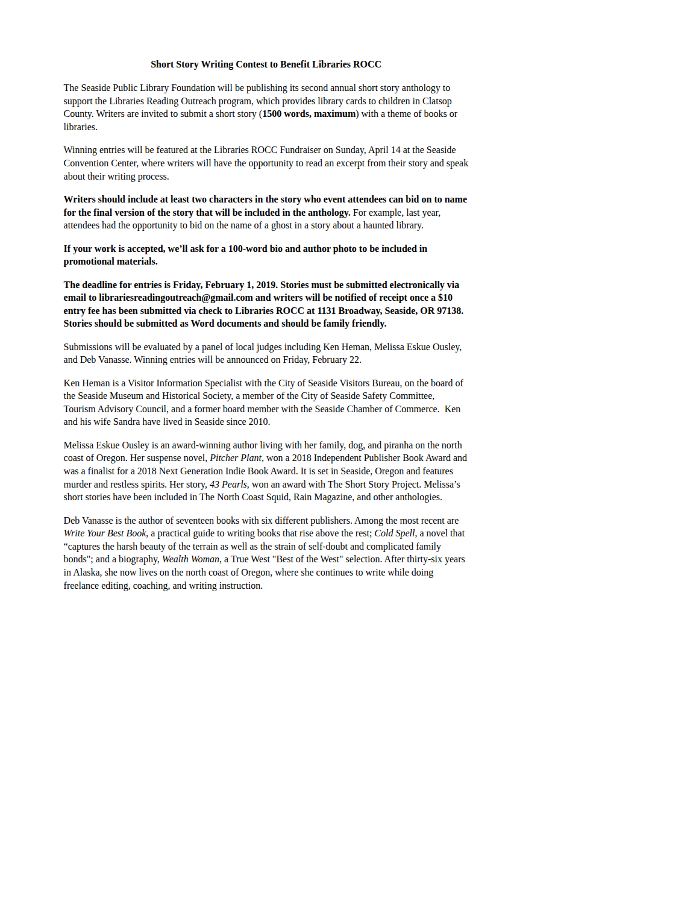Short Story Writing Contest to Benefit Libraries ROCC
The Seaside Public Library Foundation will be publishing its second annual short story anthology to support the Libraries Reading Outreach program, which provides library cards to children in Clatsop County. Writers are invited to submit a short story (1500 words, maximum) with a theme of books or libraries.
Winning entries will be featured at the Libraries ROCC Fundraiser on Sunday, April 14 at the Seaside Convention Center, where writers will have the opportunity to read an excerpt from their story and speak about their writing process.
Writers should include at least two characters in the story who event attendees can bid on to name for the final version of the story that will be included in the anthology. For example, last year, attendees had the opportunity to bid on the name of a ghost in a story about a haunted library.
If your work is accepted, we’ll ask for a 100-word bio and author photo to be included in promotional materials.
The deadline for entries is Friday, February 1, 2019. Stories must be submitted electronically via email to librariesreadingoutreach@gmail.com and writers will be notified of receipt once a $10 entry fee has been submitted via check to Libraries ROCC at 1131 Broadway, Seaside, OR 97138. Stories should be submitted as Word documents and should be family friendly.
Submissions will be evaluated by a panel of local judges including Ken Heman, Melissa Eskue Ousley, and Deb Vanasse. Winning entries will be announced on Friday, February 22.
Ken Heman is a Visitor Information Specialist with the City of Seaside Visitors Bureau, on the board of the Seaside Museum and Historical Society, a member of the City of Seaside Safety Committee, Tourism Advisory Council, and a former board member with the Seaside Chamber of Commerce. Ken and his wife Sandra have lived in Seaside since 2010.
Melissa Eskue Ousley is an award-winning author living with her family, dog, and piranha on the north coast of Oregon. Her suspense novel, Pitcher Plant, won a 2018 Independent Publisher Book Award and was a finalist for a 2018 Next Generation Indie Book Award. It is set in Seaside, Oregon and features murder and restless spirits. Her story, 43 Pearls, won an award with The Short Story Project. Melissa’s short stories have been included in The North Coast Squid, Rain Magazine, and other anthologies.
Deb Vanasse is the author of seventeen books with six different publishers. Among the most recent are Write Your Best Book, a practical guide to writing books that rise above the rest; Cold Spell, a novel that “captures the harsh beauty of the terrain as well as the strain of self-doubt and complicated family bonds"; and a biography, Wealth Woman, a True West "Best of the West" selection. After thirty-six years in Alaska, she now lives on the north coast of Oregon, where she continues to write while doing freelance editing, coaching, and writing instruction.